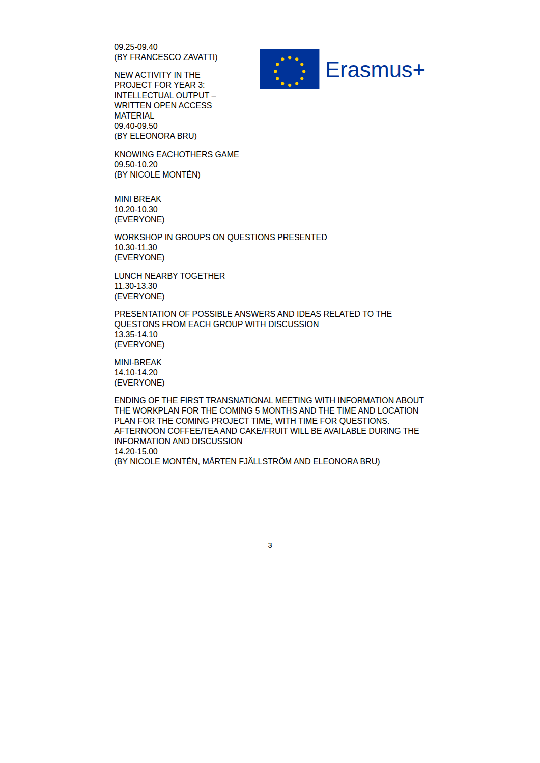09.25-09.40
(BY FRANCESCO ZAVATTI)
NEW ACTIVITY IN THE PROJECT FOR YEAR 3:
INTELLECTUAL OUTPUT – WRITTEN OPEN ACCESS
MATERIAL
09.40-09.50
(BY ELEONORA BRU)
KNOWING EACHOTHERS GAME
09.50-10.20
(BY NICOLE MONTÉN)
MINI BREAK
10.20-10.30
(EVERYONE)
WORKSHOP IN GROUPS ON QUESTIONS PRESENTED
10.30-11.30
(EVERYONE)
LUNCH NEARBY TOGETHER
11.30-13.30
(EVERYONE)
PRESENTATION OF POSSIBLE ANSWERS AND IDEAS RELATED TO THE QUESTONS FROM EACH GROUP WITH DISCUSSION
13.35-14.10
(EVERYONE)
MINI-BREAK
14.10-14.20
(EVERYONE)
ENDING OF THE FIRST TRANSNATIONAL MEETING WITH INFORMATION ABOUT THE WORKPLAN FOR THE COMING 5 MONTHS AND THE TIME AND LOCATION PLAN FOR THE COMING PROJECT TIME, WITH TIME FOR QUESTIONS. AFTERNOON COFFEE/TEA AND CAKE/FRUIT WILL BE AVAILABLE DURING THE INFORMATION AND DISCUSSION
14.20-15.00
(BY NICOLE MONTÉN, MÅRTEN FJÄLLSTRÖM AND ELEONORA BRU)
3